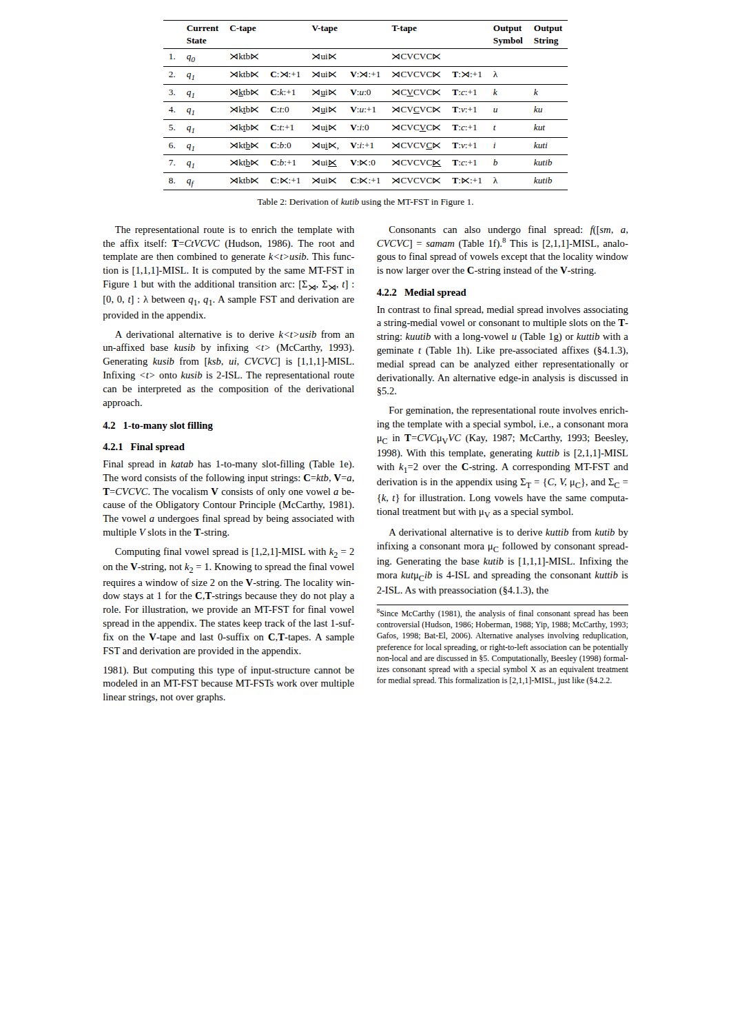| | Current State | C -tape | V -tape | T -tape | Output Symbol | Output String |
| --- | --- | --- | --- | --- | --- | --- |
| 1. | q 0 | ⋊ktb⋉ | | ⋊ui⋉ | | ⋊CVCVC⋉ | | | |
| 2. | q 1 | ⋊ktb⋉ | C :⋊:+1 | ⋊ui⋉ | V :⋊:+1 | ⋊CVCVC⋉ | T :⋊:+1 | λ | |
| 3. | q 1 | ⋊ k tb⋉ | C : k :+1 | ⋊ u i⋉ | V : u :0 | ⋊C V CVC⋉ | T : c :+1 | k | k |
| 4. | q 1 | ⋊k t b⋉ | C : t :0 | ⋊ u i⋉ | V : u :+1 | ⋊CV C VC⋉ | T : v :+1 | u | ku |
| 5. | q 1 | ⋊k t b⋉ | C : t :+1 | ⋊u i ⋉ | V : i :0 | ⋊CVC V C⋉ | T : c :+1 | t | kut |
| 6. | q 1 | ⋊kt b ⋉ | C : b :0 | ⋊u i ⋉, | V : i :+1 | ⋊CVCV C ⋉ | T : v :+1 | i | kuti |
| 7. | q 1 | ⋊kt b ⋉ | C : b :+1 | ⋊ui ⋉ | V :⋉:0 | ⋊CVCVC ⋉ | T : c :+1 | b | kutib |
| 8. | q f | ⋊ktb⋉ | C :⋉:+1 | ⋊ui⋉ | C :⋉:+1 | ⋊CVCVC⋉ | T :⋉:+1 | λ | kutib |
Table 2: Derivation of kutib using the MT-FST in Figure 1.
The representational route is to enrich the template with the affix itself: T=CtVCVC (Hudson, 1986). The root and template are then combined to generate k<t>usib. This function is [1,1,1]-MISL. It is computed by the same MT-FST in Figure 1 but with the additional transition arc: [Σ⋊, Σ⋊, t] : [0, 0, t] : λ between q1, q1. A sample FST and derivation are provided in the appendix.
A derivational alternative is to derive k<t>usib from an un-affixed base kusib by infixing <t> (McCarthy, 1993). Generating kusib from [ksb, ui, CVCVC] is [1,1,1]-MISL. Infixing <t> onto kusib is 2-ISL. The representational route can be interpreted as the composition of the derivational approach.
4.2 1-to-many slot filling
4.2.1 Final spread
Final spread in katab has 1-to-many slot-filling (Table 1e). The word consists of the following input strings: C=ktb, V=a, T=CVCVC. The vocalism V consists of only one vowel a because of the Obligatory Contour Principle (McCarthy, 1981). The vowel a undergoes final spread by being associated with multiple V slots in the T-string.
Computing final vowel spread is [1,2,1]-MISL with k2 = 2 on the V-string, not k2 = 1. Knowing to spread the final vowel requires a window of size 2 on the V-string. The locality window stays at 1 for the C,T-strings because they do not play a role. For illustration, we provide an MT-FST for final vowel spread in the appendix. The states keep track of the last 1-suffix on the V-tape and last 0-suffix on C,T-tapes. A sample FST and derivation are provided in the appendix.
1981). But computing this type of input-structure cannot be modeled in an MT-FST because MT-FSTs work over multiple linear strings, not over graphs.
Consonants can also undergo final spread: f([sm, a, CVCVC] = samam (Table 1f).8 This is [2,1,1]-MISL, analogous to final spread of vowels except that the locality window is now larger over the C-string instead of the V-string.
4.2.2 Medial spread
In contrast to final spread, medial spread involves associating a string-medial vowel or consonant to multiple slots on the T-string: kuutib with a long-vowel u (Table 1g) or kuttib with a geminate t (Table 1h). Like pre-associated affixes (§4.1.3), medial spread can be analyzed either representationally or derivationally. An alternative edge-in analysis is discussed in §5.2.
For gemination, the representational route involves enriching the template with a special symbol, i.e., a consonant mora μC in T=CVCμVVC (Kay, 1987; McCarthy, 1993; Beesley, 1998). With this template, generating kuttib is [2,1,1]-MISL with k1=2 over the C-string. A corresponding MT-FST and derivation is in the appendix using ΣT = {C, V, μC}, and ΣC = {k, t} for illustration. Long vowels have the same computational treatment but with μV as a special symbol.
A derivational alternative is to derive kuttib from kutib by infixing a consonant mora μC followed by consonant spreading. Generating the base kutib is [1,1,1]-MISL. Infixing the mora kutμCib is 4-ISL and spreading the consonant kuttib is 2-ISL. As with preassociation (§4.1.3), the
8Since McCarthy (1981), the analysis of final consonant spread has been controversial (Hudson, 1986; Hoberman, 1988; Yip, 1988; McCarthy, 1993; Gafos, 1998; Bat-El, 2006). Alternative analyses involving reduplication, preference for local spreading, or right-to-left association can be potentially non-local and are discussed in §5. Computationally, Beesley (1998) formalizes consonant spread with a special symbol X as an equivalent treatment for medial spread. This formalization is [2,1,1]-MISL, just like (§4.2.2.